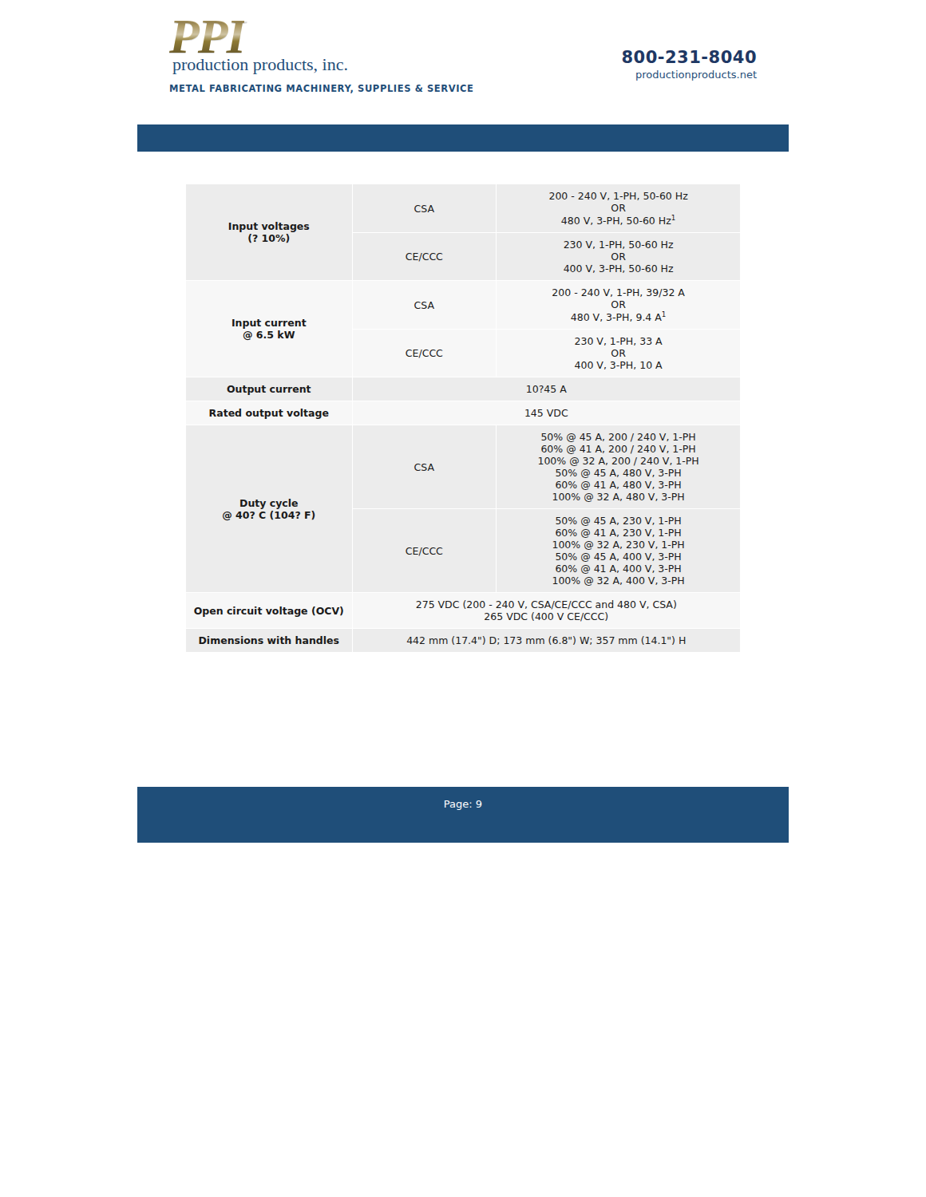PPI
production products, inc.
METAL FABRICATING MACHINERY, SUPPLIES & SERVICE
800-231-8040
productionproducts.net
| Input voltages (? 10%) | CSA | 200 - 240 V, 1-PH, 50-60 Hz OR 480 V, 3-PH, 50-60 Hz 1 |
| CE/CCC | 230 V, 1-PH, 50-60 Hz OR 400 V, 3-PH, 50-60 Hz |
| Input current @ 6.5 kW | CSA | 200 - 240 V, 1-PH, 39/32 A OR 480 V, 3-PH, 9.4 A 1 |
| CE/CCC | 230 V, 1-PH, 33 A OR 400 V, 3-PH, 10 A |
| Output current | 10?45 A |
| Rated output voltage | 145 VDC |
| Duty cycle @ 40? C (104? F) | CSA | 50% @ 45 A, 200 / 240 V, 1-PH 60% @ 41 A, 200 / 240 V, 1-PH 100% @ 32 A, 200 / 240 V, 1-PH 50% @ 45 A, 480 V, 3-PH 60% @ 41 A, 480 V, 3-PH 100% @ 32 A, 480 V, 3-PH |
| CE/CCC | 50% @ 45 A, 230 V, 1-PH 60% @ 41 A, 230 V, 1-PH 100% @ 32 A, 230 V, 1-PH 50% @ 45 A, 400 V, 3-PH 60% @ 41 A, 400 V, 3-PH 100% @ 32 A, 400 V, 3-PH |
| Open circuit voltage (OCV) | 275 VDC (200 - 240 V, CSA/CE/CCC and 480 V, CSA) 265 VDC (400 V CE/CCC) |
| Dimensions with handles | 442 mm (17.4") D; 173 mm (6.8") W; 357 mm (14.1") H |
Page: 9